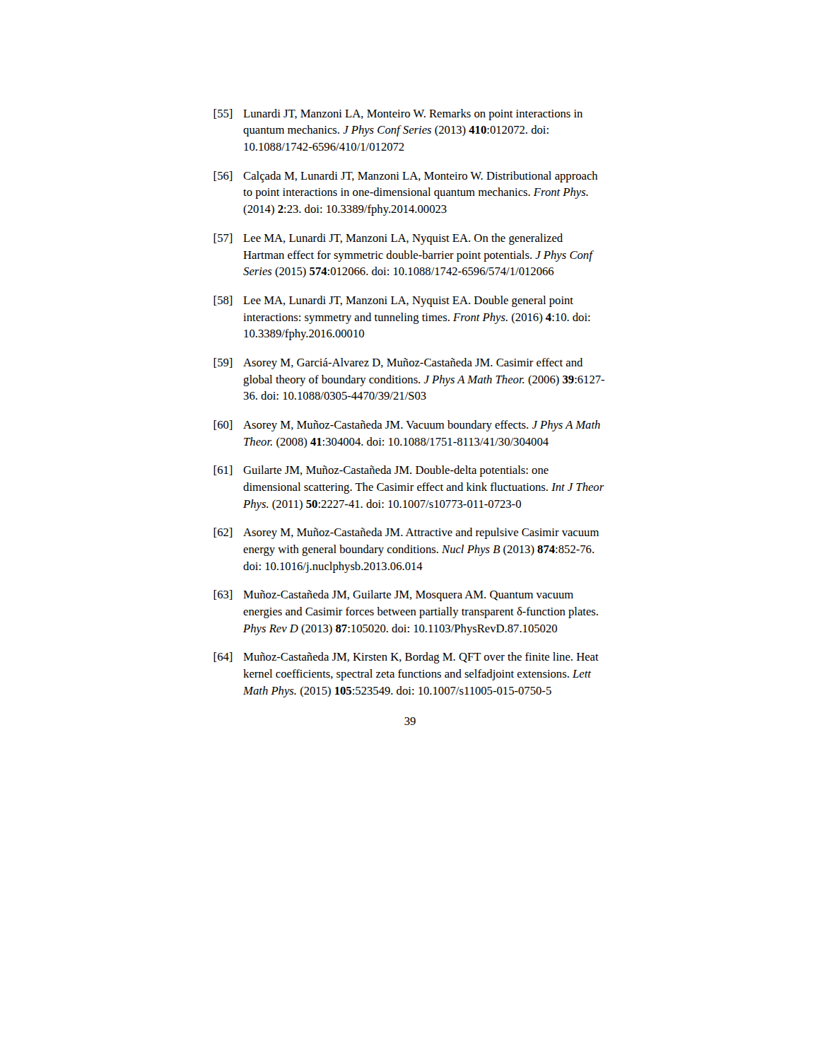[55] Lunardi JT, Manzoni LA, Monteiro W. Remarks on point interactions in quantum mechanics. J Phys Conf Series (2013) 410:012072. doi: 10.1088/1742-6596/410/1/012072
[56] Calçada M, Lunardi JT, Manzoni LA, Monteiro W. Distributional approach to point interactions in one-dimensional quantum mechanics. Front Phys. (2014) 2:23. doi: 10.3389/fphy.2014.00023
[57] Lee MA, Lunardi JT, Manzoni LA, Nyquist EA. On the generalized Hartman effect for symmetric double-barrier point potentials. J Phys Conf Series (2015) 574:012066. doi: 10.1088/1742-6596/574/1/012066
[58] Lee MA, Lunardi JT, Manzoni LA, Nyquist EA. Double general point interactions: symmetry and tunneling times. Front Phys. (2016) 4:10. doi: 10.3389/fphy.2016.00010
[59] Asorey M, Garciá-Alvarez D, Muñoz-Castañeda JM. Casimir effect and global theory of boundary conditions. J Phys A Math Theor. (2006) 39:6127-36. doi: 10.1088/0305-4470/39/21/S03
[60] Asorey M, Muñoz-Castañeda JM. Vacuum boundary effects. J Phys A Math Theor. (2008) 41:304004. doi: 10.1088/1751-8113/41/30/304004
[61] Guilarte JM, Muñoz-Castañeda JM. Double-delta potentials: one dimensional scattering. The Casimir effect and kink fluctuations. Int J Theor Phys. (2011) 50:2227-41. doi: 10.1007/s10773-011-0723-0
[62] Asorey M, Muñoz-Castañeda JM. Attractive and repulsive Casimir vacuum energy with general boundary conditions. Nucl Phys B (2013) 874:852-76. doi: 10.1016/j.nuclphysb.2013.06.014
[63] Muñoz-Castañeda JM, Guilarte JM, Mosquera AM. Quantum vacuum energies and Casimir forces between partially transparent δ-function plates. Phys Rev D (2013) 87:105020. doi: 10.1103/PhysRevD.87.105020
[64] Muñoz-Castañeda JM, Kirsten K, Bordag M. QFT over the finite line. Heat kernel coefficients, spectral zeta functions and selfadjoint extensions. Lett Math Phys. (2015) 105:523549. doi: 10.1007/s11005-015-0750-5
39